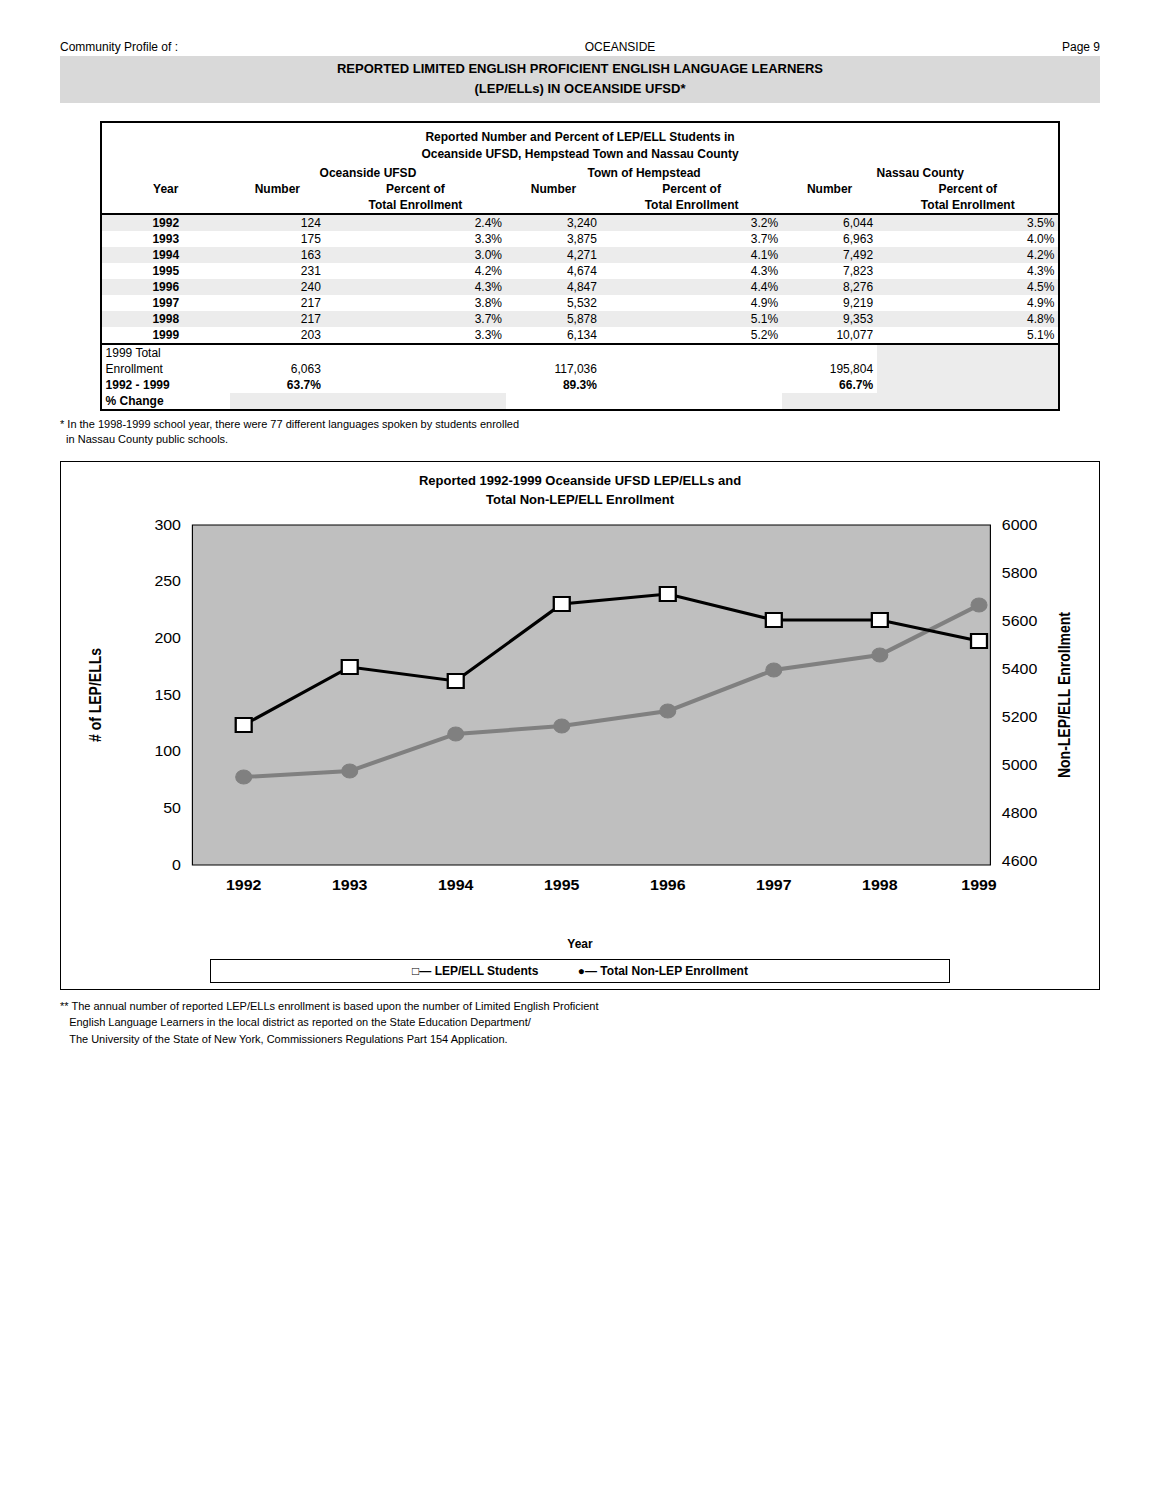Community Profile of :
OCEANSIDE
Page 9
REPORTED LIMITED ENGLISH PROFICIENT ENGLISH LANGUAGE LEARNERS
(LEP/ELLs) IN OCEANSIDE UFSD*
Reported Number and Percent of LEP/ELL Students in
Oceanside UFSD, Hempstead Town and Nassau County
| | Oceanside UFSD | Town of Hempstead | Nassau County |
| Year | Number | Percent of | Number | Percent of | Number | Percent of |
| | | Total Enrollment | | Total Enrollment | | Total Enrollment |
| 1992 | 124 | 2.4% | 3,240 | 3.2% | 6,044 | 3.5% |
| 1993 | 175 | 3.3% | 3,875 | 3.7% | 6,963 | 4.0% |
| 1994 | 163 | 3.0% | 4,271 | 4.1% | 7,492 | 4.2% |
| 1995 | 231 | 4.2% | 4,674 | 4.3% | 7,823 | 4.3% |
| 1996 | 240 | 4.3% | 4,847 | 4.4% | 8,276 | 4.5% |
| 1997 | 217 | 3.8% | 5,532 | 4.9% | 9,219 | 4.9% |
| 1998 | 217 | 3.7% | 5,878 | 5.1% | 9,353 | 4.8% |
| 1999 | 203 | 3.3% | 6,134 | 5.2% | 10,077 | 5.1% |
| 1999 Total | | | | | | |
| Enrollment | 6,063 | | 117,036 | | 195,804 | |
| 1992 - 1999 | 63.7% | | 89.3% | | 66.7% | |
| % Change | | | | | | |
* In the 1998-1999 school year, there were 77 different languages spoken by students enrolled
in Nassau County public schools.
Reported 1992-1999 Oceanside UFSD LEP/ELLs and
Total Non-LEP/ELL Enrollment
300 250 200 150 100 50 0 6000 5800 5600 5400 5200 5000 4800 4600 1992 1993 1994 1995 1996 1997 1998 1999 # of LEP/ELLs Non-LEP/ELL Enrollment
Year
□— LEP/ELL Students ●— Total Non-LEP Enrollment
** The annual number of reported LEP/ELLs enrollment is based upon the number of Limited English Proficient
English Language Learners in the local district as reported on the State Education Department/
The University of the State of New York, Commissioners Regulations Part 154 Application.